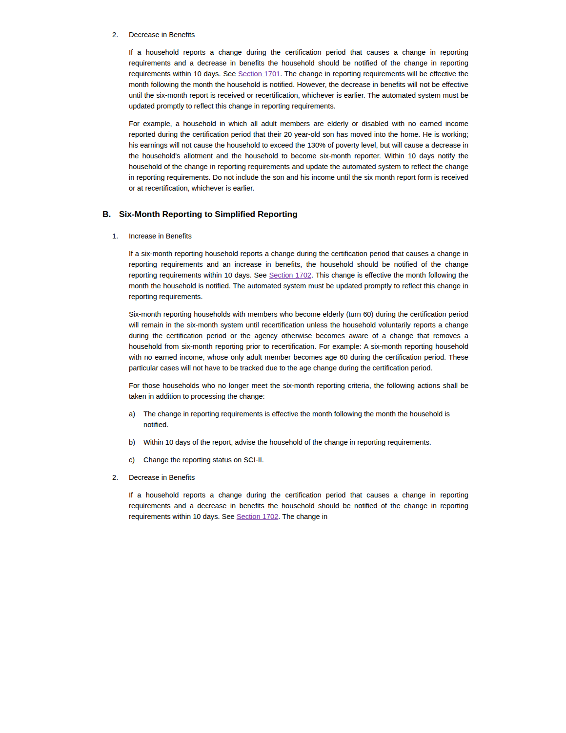2.
Decrease in Benefits
If a household reports a change during the certification period that causes a change in reporting requirements and a decrease in benefits the household should be notified of the change in reporting requirements within 10 days. See Section 1701. The change in reporting requirements will be effective the month following the month the household is notified. However, the decrease in benefits will not be effective until the six-month report is received or recertification, whichever is earlier. The automated system must be updated promptly to reflect this change in reporting requirements.
For example, a household in which all adult members are elderly or disabled with no earned income reported during the certification period that their 20 year-old son has moved into the home. He is working; his earnings will not cause the household to exceed the 130% of poverty level, but will cause a decrease in the household's allotment and the household to become six-month reporter. Within 10 days notify the household of the change in reporting requirements and update the automated system to reflect the change in reporting requirements. Do not include the son and his income until the six month report form is received or at recertification, whichever is earlier.
B.
Six-Month Reporting to Simplified Reporting
1.
Increase in Benefits
If a six-month reporting household reports a change during the certification period that causes a change in reporting requirements and an increase in benefits, the household should be notified of the change reporting requirements within 10 days. See Section 1702. This change is effective the month following the month the household is notified. The automated system must be updated promptly to reflect this change in reporting requirements.
Six-month reporting households with members who become elderly (turn 60) during the certification period will remain in the six-month system until recertification unless the household voluntarily reports a change during the certification period or the agency otherwise becomes aware of a change that removes a household from six-month reporting prior to recertification. For example: A six-month reporting household with no earned income, whose only adult member becomes age 60 during the certification period. These particular cases will not have to be tracked due to the age change during the certification period.
For those households who no longer meet the six-month reporting criteria, the following actions shall be taken in addition to processing the change:
a)
The change in reporting requirements is effective the month following the month the household is notified.
b)
Within 10 days of the report, advise the household of the change in reporting requirements.
c)
Change the reporting status on SCI-II.
2.
Decrease in Benefits
If a household reports a change during the certification period that causes a change in reporting requirements and a decrease in benefits the household should be notified of the change in reporting requirements within 10 days. See Section 1702. The change in